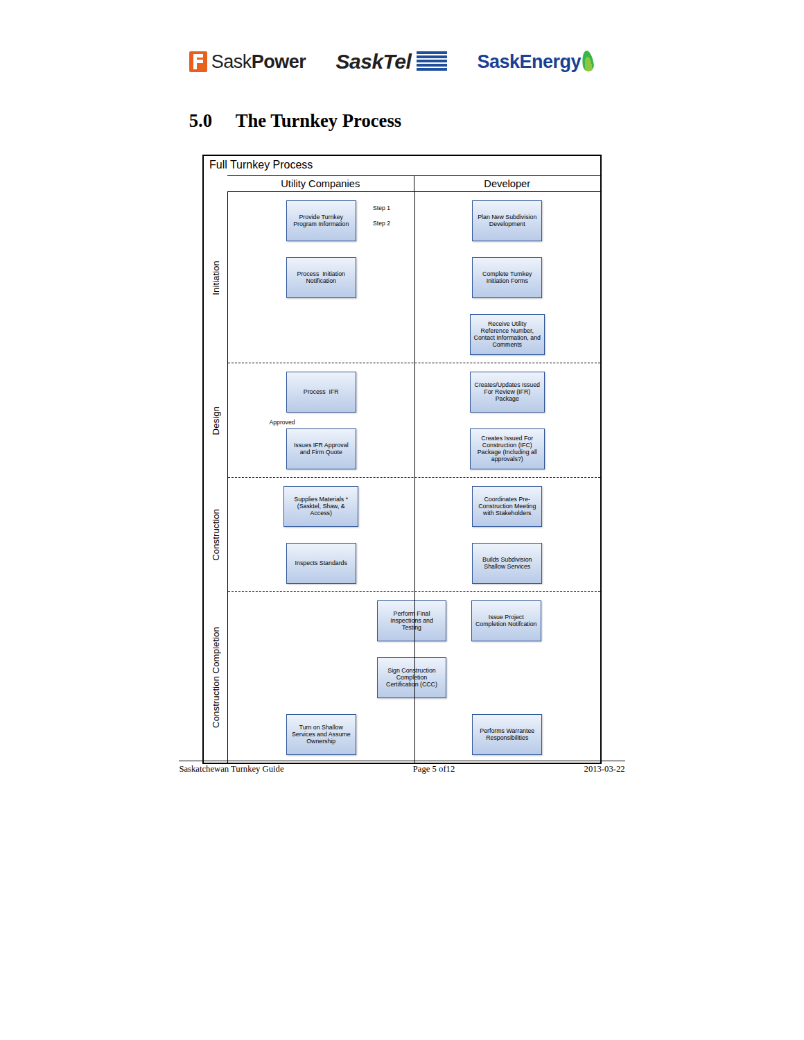Sask Power
SaskTel
SaskEnergy
5.0 The Turnkey Process
Full Turnkey Process
Utility Companies
Developer
Initiation
Provide Turnkey Program Information
Plan New Subdivision Development
Step 1
Step 2
Process Initiation Notification
Complete Turnkey Initiation Forms
Receive Utility Reference Number, Contact Information, and Comments
Design
Process IFR
Creates/Updates Issued For Review (IFR) Package
Approved
Issues IFR Approval and Firm Quote
Creates Issued For Construction (IFC) Package (Including all approvals?)
Construction
Supplies Materials *(Sasktel, Shaw, & Access)
Coordinates Pre-Construction Meeting with Stakeholders
Inspects Standards
Builds Subdivision Shallow Services
Construction Completion
Perform Final Inspections and Testing
Issue Project Completion Notifcation
Sign Construction Completion Certification (CCC)
Turn on Shallow Services and Assume Ownership
Performs Warrantee Responsibilities
Saskatchewan Turnkey Guide
Page 5 of12
2013-03-22